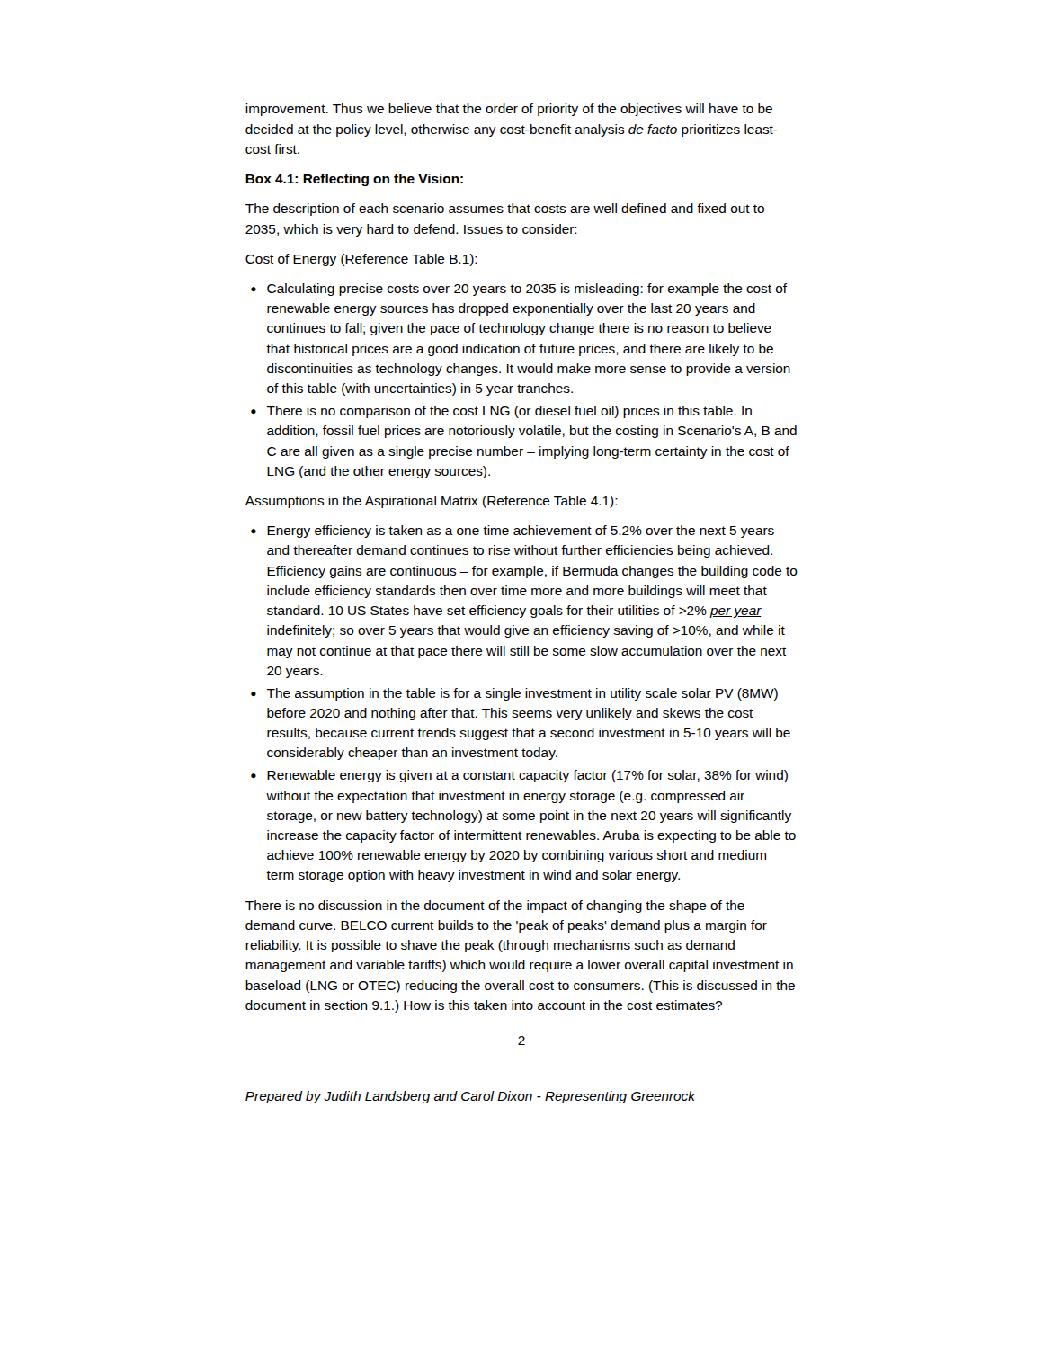improvement. Thus we believe that the order of priority of the objectives will have to be decided at the policy level, otherwise any cost-benefit analysis de facto prioritizes least-cost first.
Box 4.1: Reflecting on the Vision:
The description of each scenario assumes that costs are well defined and fixed out to 2035, which is very hard to defend. Issues to consider:
Cost of Energy (Reference Table B.1):
Calculating precise costs over 20 years to 2035 is misleading: for example the cost of renewable energy sources has dropped exponentially over the last 20 years and continues to fall; given the pace of technology change there is no reason to believe that historical prices are a good indication of future prices, and there are likely to be discontinuities as technology changes. It would make more sense to provide a version of this table (with uncertainties) in 5 year tranches.
There is no comparison of the cost LNG (or diesel fuel oil) prices in this table. In addition, fossil fuel prices are notoriously volatile, but the costing in Scenario's A, B and C are all given as a single precise number – implying long-term certainty in the cost of LNG (and the other energy sources).
Assumptions in the Aspirational Matrix (Reference Table 4.1):
Energy efficiency is taken as a one time achievement of 5.2% over the next 5 years and thereafter demand continues to rise without further efficiencies being achieved. Efficiency gains are continuous – for example, if Bermuda changes the building code to include efficiency standards then over time more and more buildings will meet that standard. 10 US States have set efficiency goals for their utilities of >2% per year – indefinitely; so over 5 years that would give an efficiency saving of >10%, and while it may not continue at that pace there will still be some slow accumulation over the next 20 years.
The assumption in the table is for a single investment in utility scale solar PV (8MW) before 2020 and nothing after that. This seems very unlikely and skews the cost results, because current trends suggest that a second investment in 5-10 years will be considerably cheaper than an investment today.
Renewable energy is given at a constant capacity factor (17% for solar, 38% for wind) without the expectation that investment in energy storage (e.g. compressed air storage, or new battery technology) at some point in the next 20 years will significantly increase the capacity factor of intermittent renewables. Aruba is expecting to be able to achieve 100% renewable energy by 2020 by combining various short and medium term storage option with heavy investment in wind and solar energy.
There is no discussion in the document of the impact of changing the shape of the demand curve. BELCO current builds to the 'peak of peaks' demand plus a margin for reliability. It is possible to shave the peak (through mechanisms such as demand management and variable tariffs) which would require a lower overall capital investment in baseload (LNG or OTEC) reducing the overall cost to consumers. (This is discussed in the document in section 9.1.) How is this taken into account in the cost estimates?
2
Prepared by Judith Landsberg and Carol Dixon - Representing Greenrock